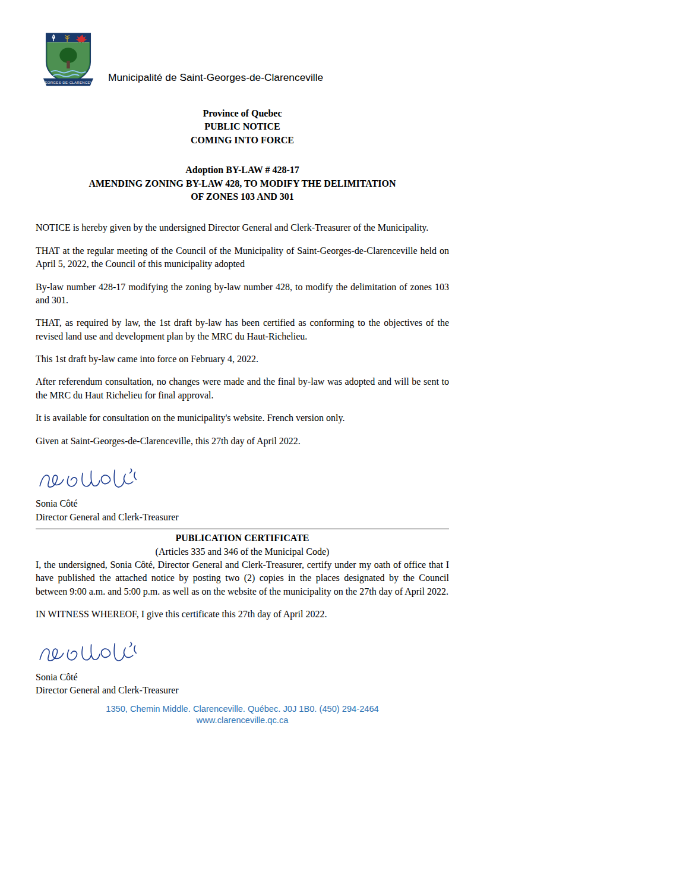ST-GEORGES-DE-CLARENCEVILLE
Municipalité de Saint-Georges-de-Clarenceville
Province of Quebec
PUBLIC NOTICE
COMING INTO FORCE
Adoption BY-LAW # 428-17
AMENDING ZONING BY-LAW 428, TO MODIFY THE DELIMITATION
OF ZONES 103 AND 301
NOTICE is hereby given by the undersigned Director General and Clerk-Treasurer of the Municipality.
THAT at the regular meeting of the Council of the Municipality of Saint-Georges-de-Clarenceville held on April 5, 2022, the Council of this municipality adopted
By-law number 428-17 modifying the zoning by-law number 428, to modify the delimitation of zones 103 and 301.
THAT, as required by law, the 1st draft by-law has been certified as conforming to the objectives of the revised land use and development plan by the MRC du Haut-Richelieu.
This 1st draft by-law came into force on February 4, 2022.
After referendum consultation, no changes were made and the final by-law was adopted and will be sent to the MRC du Haut Richelieu for final approval.
It is available for consultation on the municipality's website. French version only.
Given at Saint-Georges-de-Clarenceville, this 27th day of April 2022.
Sonia Côté
Director General and Clerk-Treasurer
PUBLICATION CERTIFICATE
(Articles 335 and 346 of the Municipal Code)
I, the undersigned, Sonia Côté, Director General and Clerk-Treasurer, certify under my oath of office that I have published the attached notice by posting two (2) copies in the places designated by the Council between 9:00 a.m. and 5:00 p.m. as well as on the website of the municipality on the 27th day of April 2022.
IN WITNESS WHEREOF, I give this certificate this 27th day of April 2022.
Sonia Côté
Director General and Clerk-Treasurer
1350, Chemin Middle. Clarenceville. Québec. J0J 1B0. (450) 294-2464
www.clarenceville.qc.ca